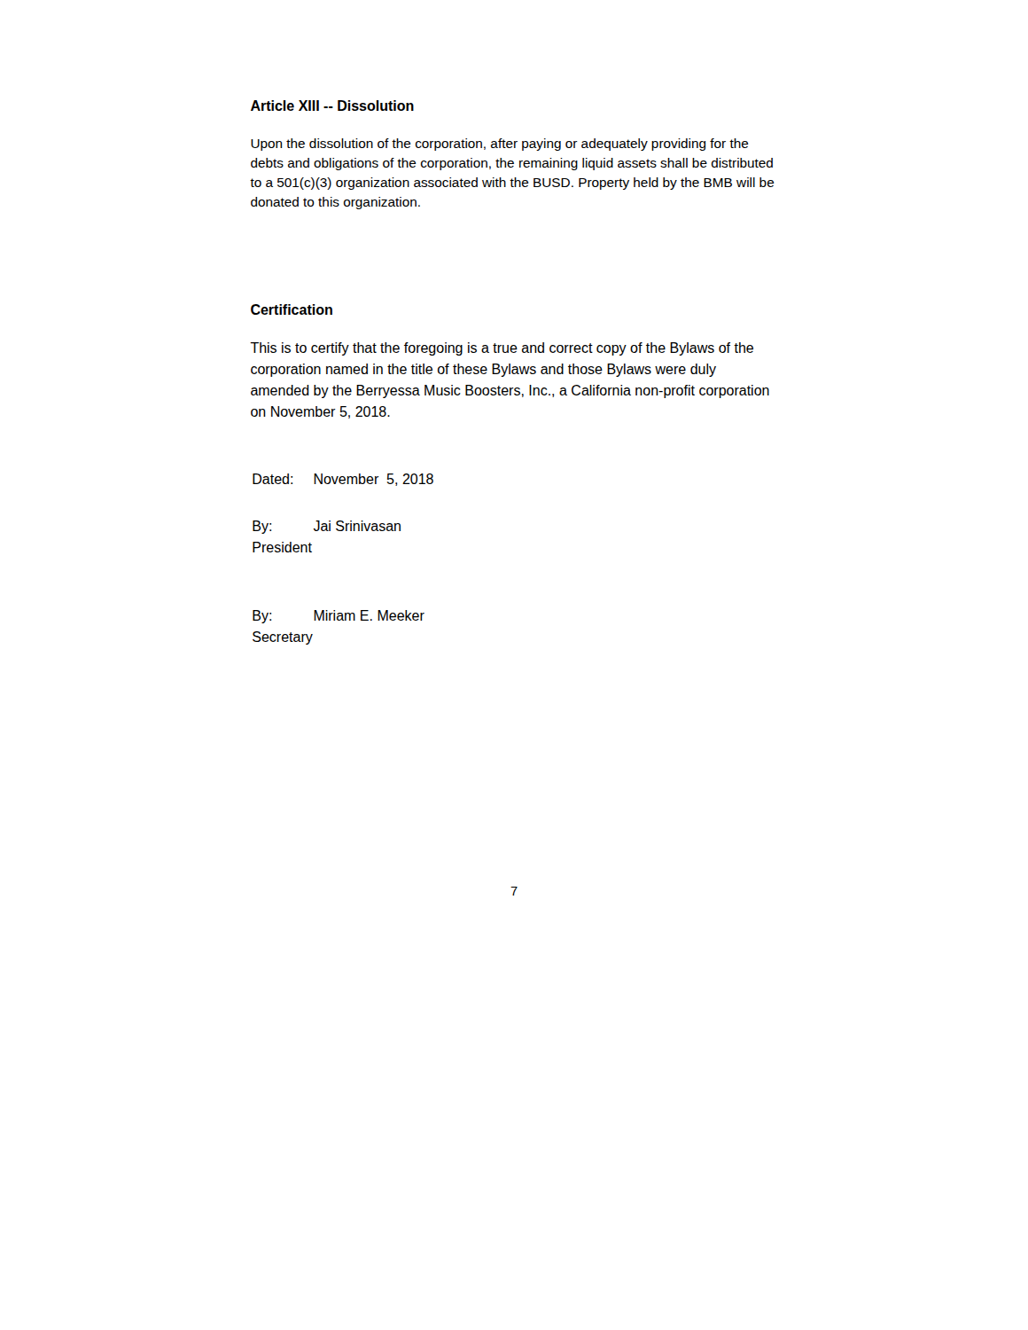Article XIII -- Dissolution
Upon the dissolution of the corporation, after paying or adequately providing for the debts and obligations of the corporation, the remaining liquid assets shall be distributed to a 501(c)(3) organization associated with the BUSD. Property held by the BMB will be donated to this organization.
Certification
This is to certify that the foregoing is a true and correct copy of the Bylaws of the corporation named in the title of these Bylaws and those Bylaws were duly amended by the Berryessa Music Boosters, Inc., a California non-profit corporation on November 5, 2018.
Dated: November 5, 2018
By: Jai Srinivasan
President
By: Miriam E. Meeker
Secretary
7